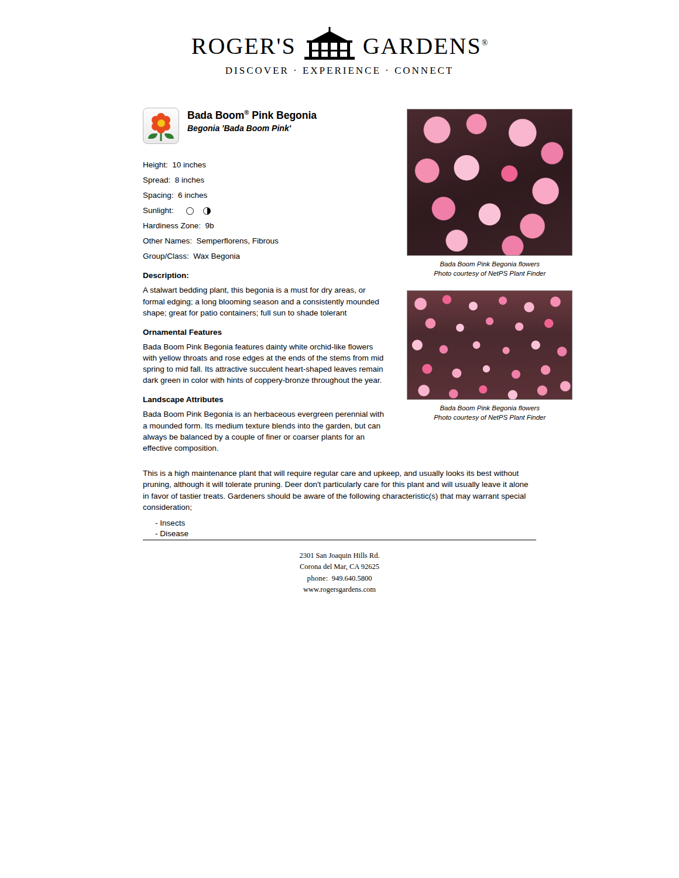ROGER'S GARDENS®
DISCOVER · EXPERIENCE · CONNECT
Bada Boom® Pink Begonia
Begonia 'Bada Boom Pink'
Height: 10 inches
Spread: 8 inches
Spacing: 6 inches
Sunlight:
Hardiness Zone: 9b
Other Names: Semperflorens, Fibrous
Group/Class: Wax Begonia
Description:
A stalwart bedding plant, this begonia is a must for dry areas, or formal edging; a long blooming season and a consistently mounded shape; great for patio containers; full sun to shade tolerant
Ornamental Features
Bada Boom Pink Begonia features dainty white orchid-like flowers with yellow throats and rose edges at the ends of the stems from mid spring to mid fall. Its attractive succulent heart-shaped leaves remain dark green in color with hints of coppery-bronze throughout the year.
Landscape Attributes
Bada Boom Pink Begonia is an herbaceous evergreen perennial with a mounded form. Its medium texture blends into the garden, but can always be balanced by a couple of finer or coarser plants for an effective composition.
Bada Boom Pink Begonia flowers
Photo courtesy of NetPS Plant Finder
Bada Boom Pink Begonia flowers
Photo courtesy of NetPS Plant Finder
This is a high maintenance plant that will require regular care and upkeep, and usually looks its best without pruning, although it will tolerate pruning. Deer don't particularly care for this plant and will usually leave it alone in favor of tastier treats. Gardeners should be aware of the following characteristic(s) that may warrant special consideration;
Insects
Disease
2301 San Joaquin Hills Rd.
Corona del Mar, CA 92625
phone: 949.640.5800
www.rogersgardens.com